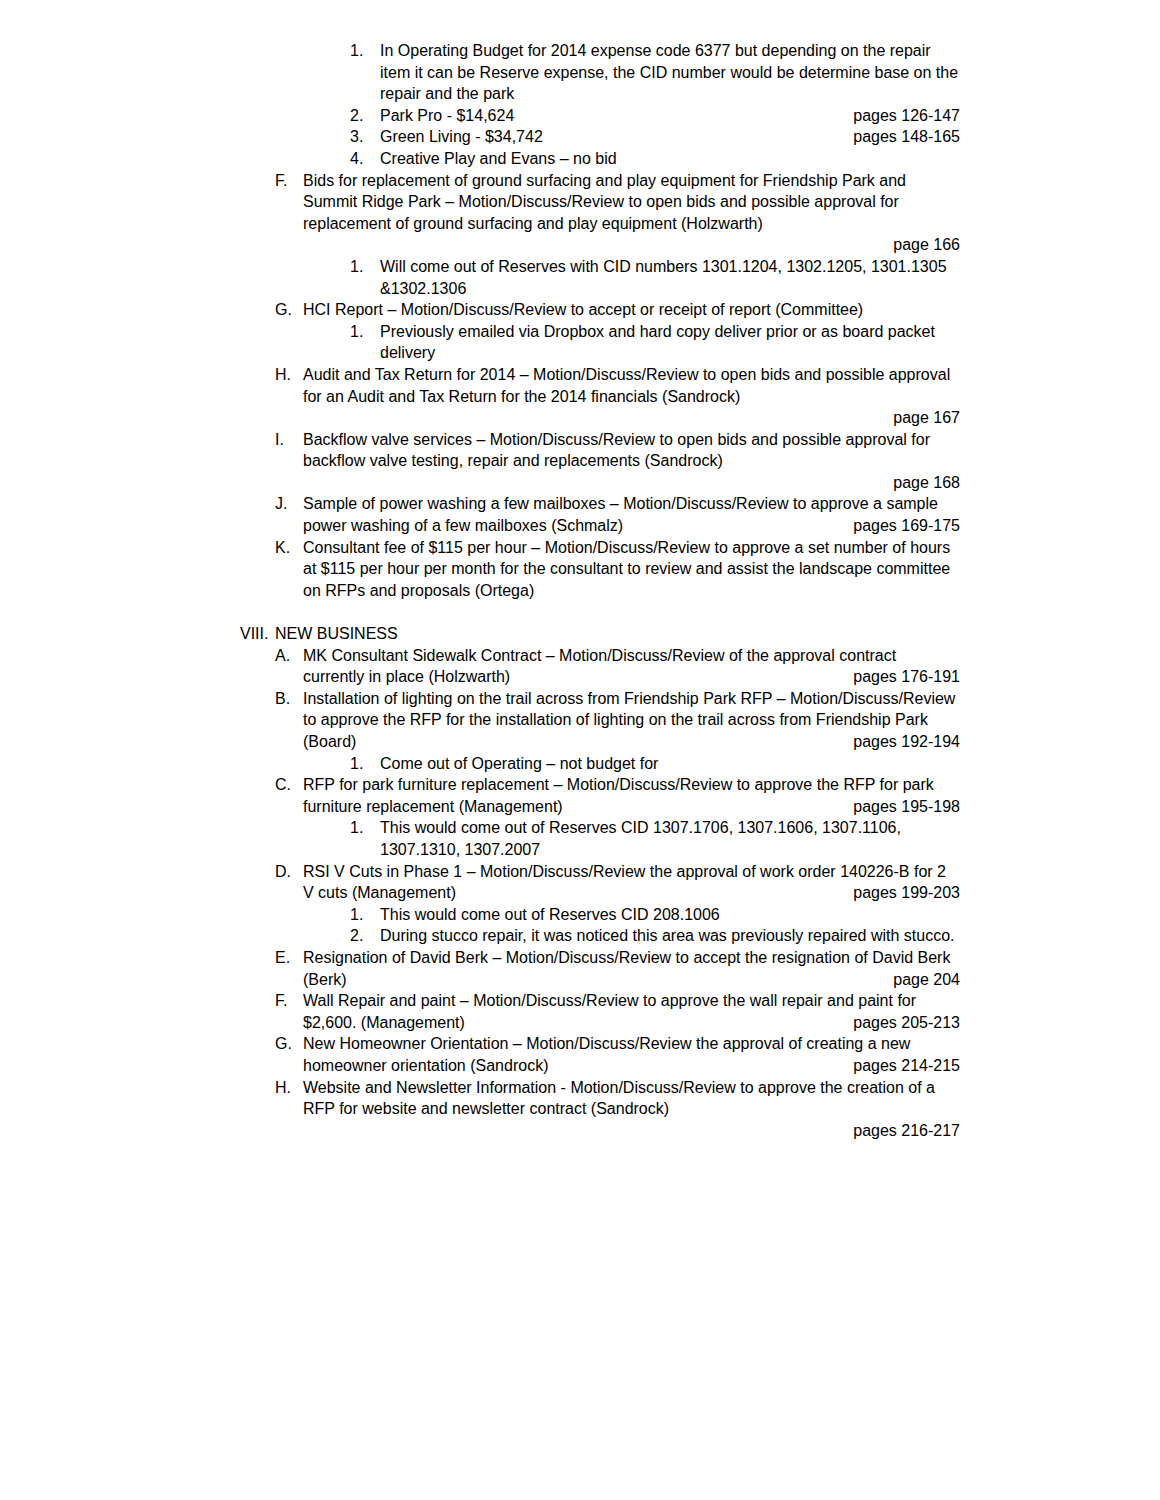1.
In Operating Budget for 2014 expense code 6377 but depending on the repair item it can be Reserve expense, the CID number would be determine base on the repair and the park
2.
Park Pro - $14,624pages 126-147
3.
Green Living - $34,742pages 148-165
4.
Creative Play and Evans – no bid
F.
Bids for replacement of ground surfacing and play equipment for Friendship Park and Summit Ridge Park – Motion/Discuss/Review to open bids and possible approval for replacement of ground surfacing and play equipment (Holzwarth)
page 166
1.
Will come out of Reserves with CID numbers 1301.1204, 1302.1205, 1301.1305 &1302.1306
G.
HCI Report – Motion/Discuss/Review to accept or receipt of report (Committee)
1.
Previously emailed via Dropbox and hard copy deliver prior or as board packet delivery
H.
Audit and Tax Return for 2014 – Motion/Discuss/Review to open bids and possible approval for an Audit and Tax Return for the 2014 financials (Sandrock)
page 167
I.
Backflow valve services – Motion/Discuss/Review to open bids and possible approval for backflow valve testing, repair and replacements (Sandrock)
page 168
J.
Sample of power washing a few mailboxes – Motion/Discuss/Review to approve a sample power washing of a few mailboxes (Schmalz)pages 169-175
K.
Consultant fee of $115 per hour – Motion/Discuss/Review to approve a set number of hours at $115 per hour per month for the consultant to review and assist the landscape committee on RFPs and proposals (Ortega)
VIII.
NEW BUSINESS
A.
MK Consultant Sidewalk Contract – Motion/Discuss/Review of the approval contract currently in place (Holzwarth)pages 176-191
B.
Installation of lighting on the trail across from Friendship Park RFP – Motion/Discuss/Review to approve the RFP for the installation of lighting on the trail across from Friendship Park (Board)pages 192-194
1.
Come out of Operating – not budget for
C.
RFP for park furniture replacement – Motion/Discuss/Review to approve the RFP for park furniture replacement (Management)pages 195-198
1.
This would come out of Reserves CID 1307.1706, 1307.1606, 1307.1106, 1307.1310, 1307.2007
D.
RSI V Cuts in Phase 1 – Motion/Discuss/Review the approval of work order 140226-B for 2 V cuts (Management)pages 199-203
1.
This would come out of Reserves CID 208.1006
2.
During stucco repair, it was noticed this area was previously repaired with stucco.
E.
Resignation of David Berk – Motion/Discuss/Review to accept the resignation of David Berk (Berk)page 204
F.
Wall Repair and paint – Motion/Discuss/Review to approve the wall repair and paint for $2,600. (Management)pages 205-213
G.
New Homeowner Orientation – Motion/Discuss/Review the approval of creating a new homeowner orientation (Sandrock)pages 214-215
H.
Website and Newsletter Information - Motion/Discuss/Review to approve the creation of a RFP for website and newsletter contract (Sandrock)
pages 216-217